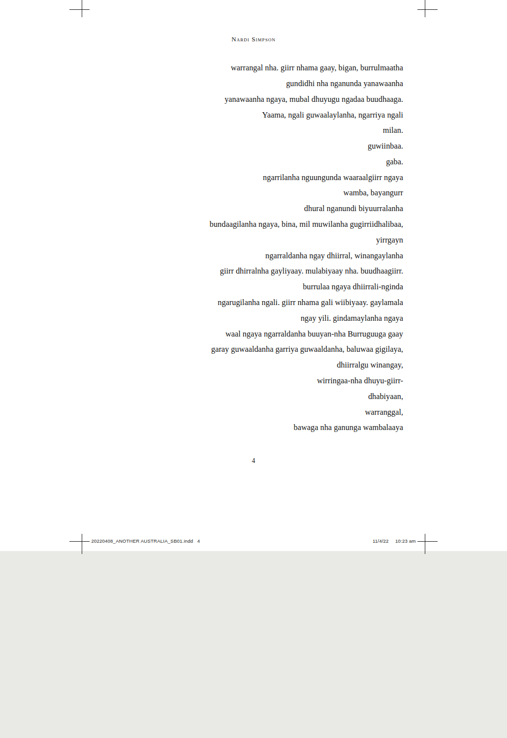Nardi Simpson
warrangal nha. giirr nhama gaay, bigan, burrulmaatha gundidhi nha nganunda yanawaanha yanawaanha ngaya, mubal dhuyugu ngadaa buudhaaga. Yaama, ngali guwaalaylanha, ngarriya ngali milan. guwiinbaa. gaba. ngarrilanha nguungunda waaraalgiirr ngaya wamba, bayangurr dhural nganundi biyuurralanha bundaagilanha ngaya, bina, mil muwilanha gugirriidhalibaa, yirrgayn ngarraldanha ngay dhiirral, winangaylanha giirr dhirralnha gayliyaay. mulabiyaay nha. buudhaagiirr. burrulaa ngaya dhiirrali-nginda ngarugilanha ngali. giirr nhama gali wiibiyaay. gaylamala ngay yili. gindamaylanha ngaya waal ngaya ngarraldanha buuyan-nha Burruguuga gaay garay guwaaldanha garriya guwaaldanha, baluwaa gigilaya, dhiirralgu winangay, wirringaa-nha dhuyu-giirr- dhabiyaan, warranggal, bawaga nha ganunga wambalaaya
4
20220408_ANOTHER AUSTRALIA_SB01.indd 4
11/4/2210:23 am